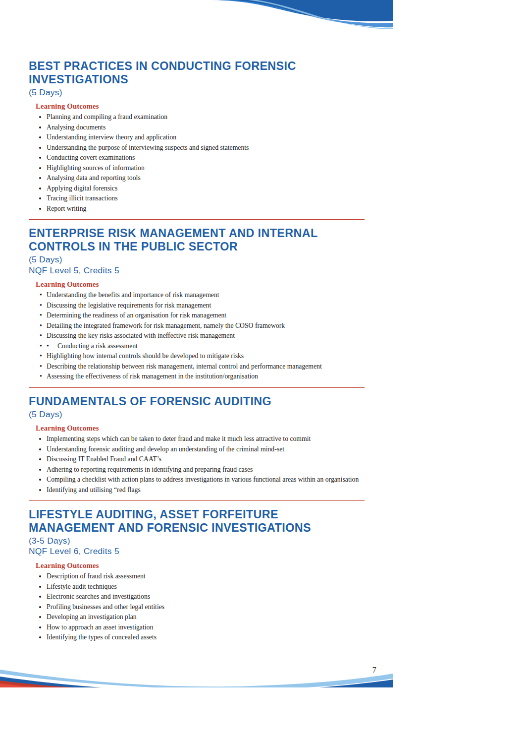Best Practices in Conducting Forensic Investigations
(5 Days)
Learning Outcomes
Planning and compiling a fraud examination
Analysing documents
Understanding interview theory and application
Understanding the purpose of interviewing suspects and signed statements
Conducting covert examinations
Highlighting sources of information
Analysing data and reporting tools
Applying digital forensics
Tracing illicit transactions
Report writing
Enterprise Risk Management and Internal Controls in the Public Sector
(5 Days)
NQF Level 5, Credits 5
Learning Outcomes
Understanding the benefits and importance of risk management
Discussing the legislative requirements for risk management
Determining the readiness of an organisation for risk management
Detailing the integrated framework for risk management, namely the COSO framework
Discussing the key risks associated with ineffective risk management
• Conducting a risk assessment
Highlighting how internal controls should be developed to mitigate risks
Describing the relationship between risk management, internal control and performance management
Assessing the effectiveness of risk management in the institution/organisation
Fundamentals of Forensic Auditing
(5 Days)
Learning Outcomes
Implementing steps which can be taken to deter fraud and make it much less attractive to commit
Understanding forensic auditing and develop an understanding of the criminal mind-set
Discussing IT Enabled Fraud and CAAT’s
Adhering to reporting requirements in identifying and preparing fraud cases
Compiling a checklist with action plans to address investigations in various functional areas within an organisation
Identifying and utilising “red flags
Lifestyle Auditing, Asset Forfeiture Management and Forensic Investigations
(3-5 Days)
NQF Level 6, Credits 5
Learning Outcomes
Description of fraud risk assessment
Lifestyle audit techniques
Electronic searches and investigations
Profiling businesses and other legal entities
Developing an investigation plan
How to approach an asset investigation
Identifying the types of concealed assets
7